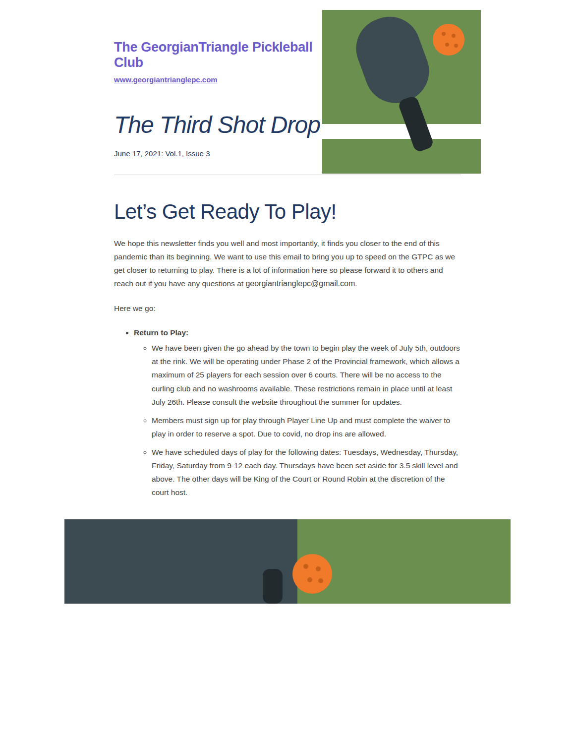The GeorgianTriangle Pickleball Club
www.georgiantrianglepc.com
The Third Shot Drop
June 17, 2021: Vol.1, Issue 3
Let’s Get Ready To Play!
We hope this newsletter finds you well and most importantly, it finds you closer to the end of this pandemic than its beginning. We want to use this email to bring you up to speed on the GTPC as we get closer to returning to play. There is a lot of information here so please forward it to others and reach out if you have any questions at georgiantrianglepc@gmail.com.
Here we go:
Return to Play:
We have been given the go ahead by the town to begin play the week of July 5th, outdoors at the rink. We will be operating under Phase 2 of the Provincial framework, which allows a maximum of 25 players for each session over 6 courts. There will be no access to the curling club and no washrooms available. These restrictions remain in place until at least July 26th. Please consult the website throughout the summer for updates.
Members must sign up for play through Player Line Up and must complete the waiver to play in order to reserve a spot. Due to covid, no drop ins are allowed.
We have scheduled days of play for the following dates: Tuesdays, Wednesday, Thursday, Friday, Saturday from 9-12 each day. Thursdays have been set aside for 3.5 skill level and above. The other days will be King of the Court or Round Robin at the discretion of the court host.